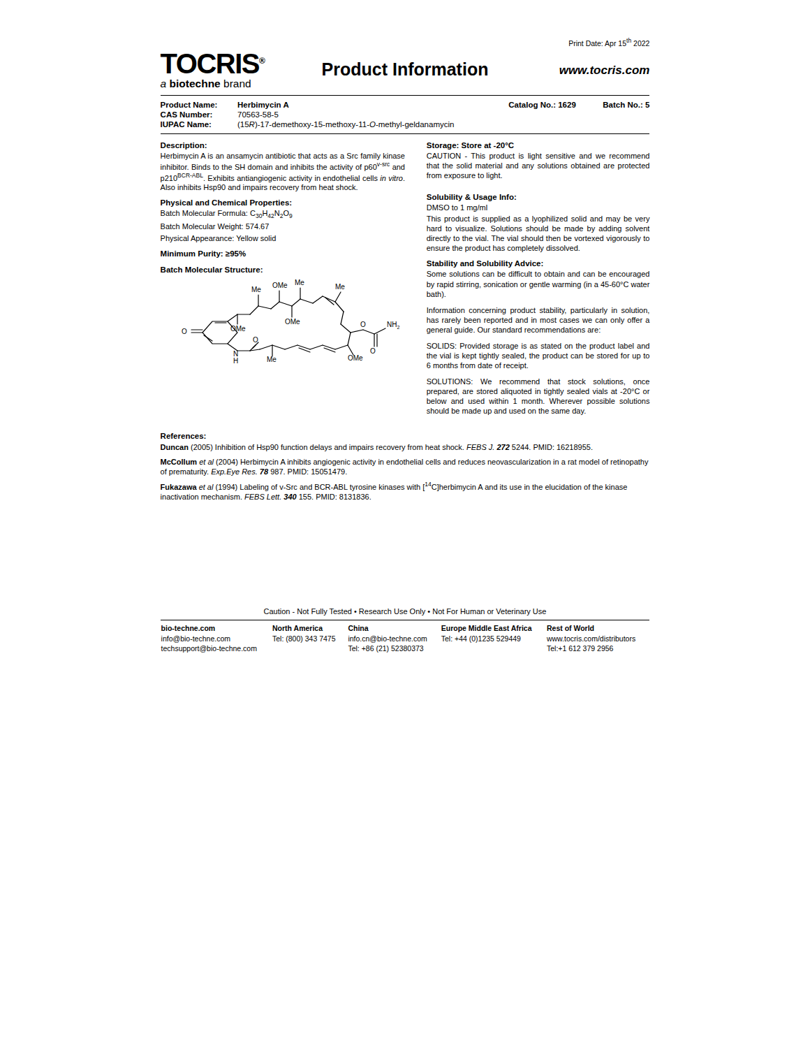Print Date: Apr 15th 2022
TOCRIS®
a bio techne brand
Product Information
www.tocris.com
| Product Name: | Herbimycin A | Catalog No.: 1629 | Batch No.: 5 |
| CAS Number: | 70563-58-5 |
| IUPAC Name: | (15 R )-17-demethoxy-15-methoxy-11- O -methyl-geldanamycin |
Description:
Herbimycin A is an ansamycin antibiotic that acts as a Src family kinase inhibitor. Binds to the SH domain and inhibits the activity of p60v-src and p210BCR-ABL. Exhibits antiangiogenic activity in endothelial cells in vitro. Also inhibits Hsp90 and impairs recovery from heat shock.
Physical and Chemical Properties:
Batch Molecular Formula: C30H42N2O9
Batch Molecular Weight: 574.67
Physical Appearance: Yellow solid
Minimum Purity: ≥95%
Batch Molecular Structure:
O N H O Me OMe OMe Me OMe Me Me OMe O NH2 O
Storage: Store at -20°C
CAUTION - This product is light sensitive and we recommend that the solid material and any solutions obtained are protected from exposure to light.
Solubility & Usage Info:
DMSO to 1 mg/ml
This product is supplied as a lyophilized solid and may be very hard to visualize. Solutions should be made by adding solvent directly to the vial. The vial should then be vortexed vigorously to ensure the product has completely dissolved.
Stability and Solubility Advice:
Some solutions can be difficult to obtain and can be encouraged by rapid stirring, sonication or gentle warming (in a 45-60°C water bath).
Information concerning product stability, particularly in solution, has rarely been reported and in most cases we can only offer a general guide. Our standard recommendations are:
SOLIDS: Provided storage is as stated on the product label and the vial is kept tightly sealed, the product can be stored for up to 6 months from date of receipt.
SOLUTIONS: We recommend that stock solutions, once prepared, are stored aliquoted in tightly sealed vials at -20°C or below and used within 1 month. Wherever possible solutions should be made up and used on the same day.
References:
Duncan (2005) Inhibition of Hsp90 function delays and impairs recovery from heat shock. FEBS J. 272 5244. PMID: 16218955.
McCollum et al (2004) Herbimycin A inhibits angiogenic activity in endothelial cells and reduces neovascularization in a rat model of retinopathy of prematurity. Exp.Eye Res. 78 987. PMID: 15051479.
Fukazawa et al (1994) Labeling of v-Src and BCR-ABL tyrosine kinases with [14C]herbimycin A and its use in the elucidation of the kinase inactivation mechanism. FEBS Lett. 340 155. PMID: 8131836.
Caution - Not Fully Tested • Research Use Only • Not For Human or Veterinary Use
| bio-techne.com | North America | China | Europe Middle East Africa | Rest of World |
| info@bio-techne.com techsupport@bio-techne.com | Tel: (800) 343 7475 | info.cn@bio-techne.com Tel: +86 (21) 52380373 | Tel: +44 (0)1235 529449 | www.tocris.com/distributors Tel:+1 612 379 2956 |